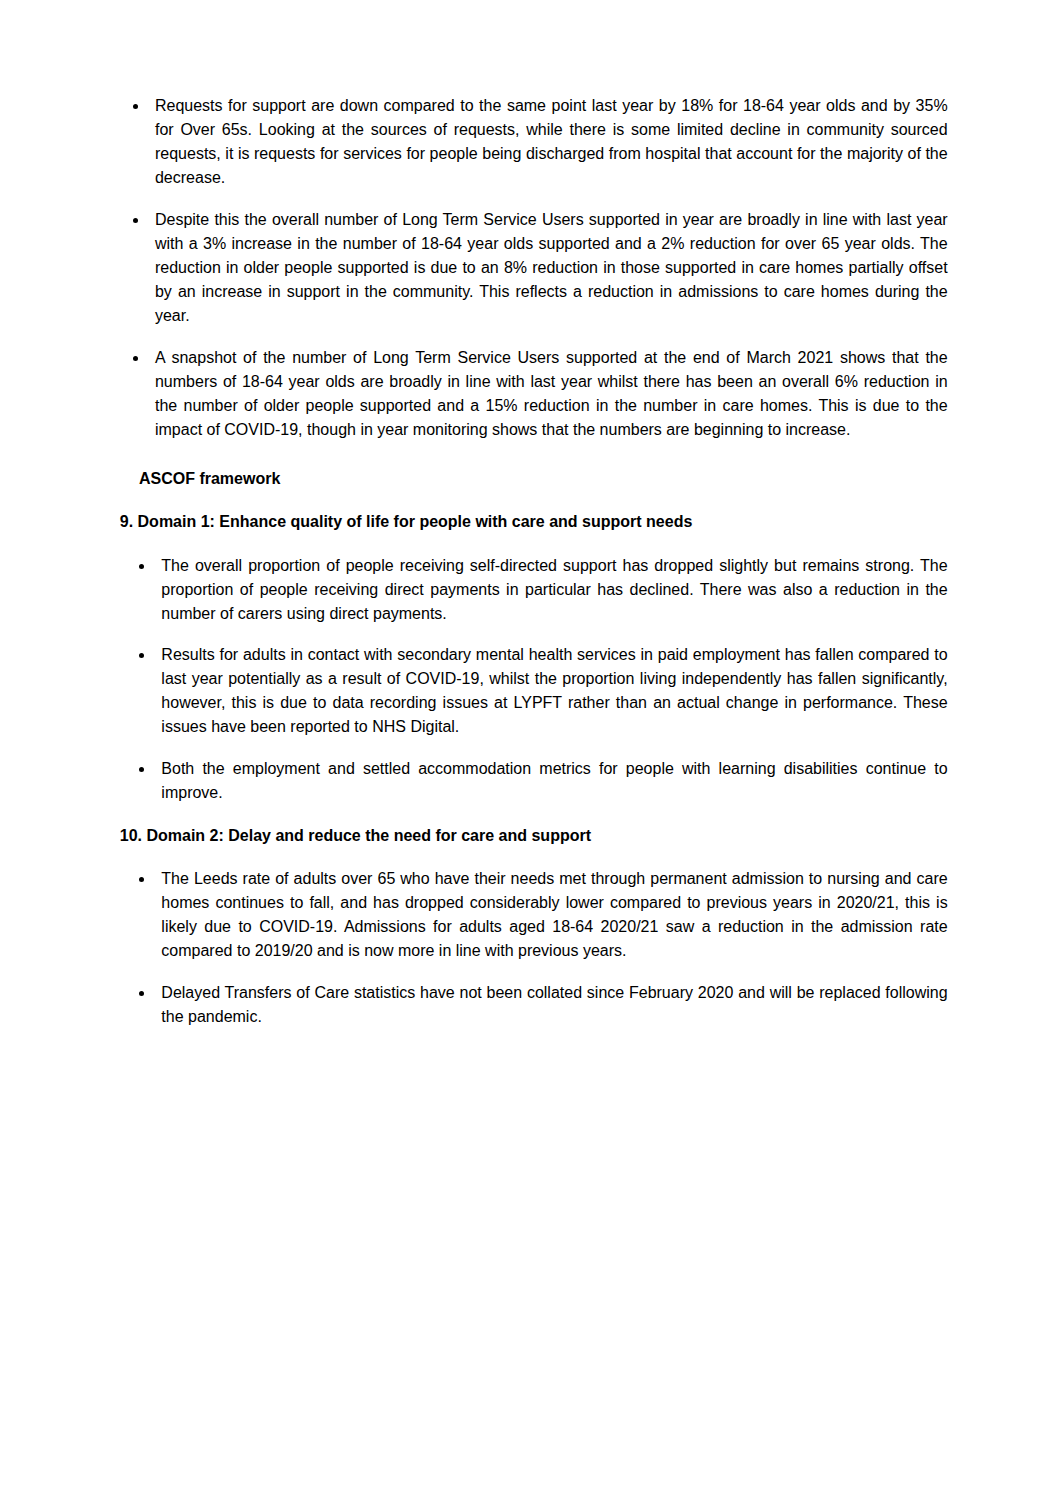Requests for support are down compared to the same point last year by 18% for 18-64 year olds and by 35% for Over 65s. Looking at the sources of requests, while there is some limited decline in community sourced requests, it is requests for services for people being discharged from hospital that account for the majority of the decrease.
Despite this the overall number of Long Term Service Users supported in year are broadly in line with last year with a 3% increase in the number of 18-64 year olds supported and a 2% reduction for over 65 year olds. The reduction in older people supported is due to an 8% reduction in those supported in care homes partially offset by an increase in support in the community. This reflects a reduction in admissions to care homes during the year.
A snapshot of the number of Long Term Service Users supported at the end of March 2021 shows that the numbers of 18-64 year olds are broadly in line with last year whilst there has been an overall 6% reduction in the number of older people supported and a 15% reduction in the number in care homes. This is due to the impact of COVID-19, though in year monitoring shows that the numbers are beginning to increase.
ASCOF framework
Domain 1: Enhance quality of life for people with care and support needs
The overall proportion of people receiving self-directed support has dropped slightly but remains strong. The proportion of people receiving direct payments in particular has declined. There was also a reduction in the number of carers using direct payments.
Results for adults in contact with secondary mental health services in paid employment has fallen compared to last year potentially as a result of COVID-19, whilst the proportion living independently has fallen significantly, however, this is due to data recording issues at LYPFT rather than an actual change in performance. These issues have been reported to NHS Digital.
Both the employment and settled accommodation metrics for people with learning disabilities continue to improve.
Domain 2: Delay and reduce the need for care and support
The Leeds rate of adults over 65 who have their needs met through permanent admission to nursing and care homes continues to fall, and has dropped considerably lower compared to previous years in 2020/21, this is likely due to COVID-19. Admissions for adults aged 18-64 2020/21 saw a reduction in the admission rate compared to 2019/20 and is now more in line with previous years.
Delayed Transfers of Care statistics have not been collated since February 2020 and will be replaced following the pandemic.